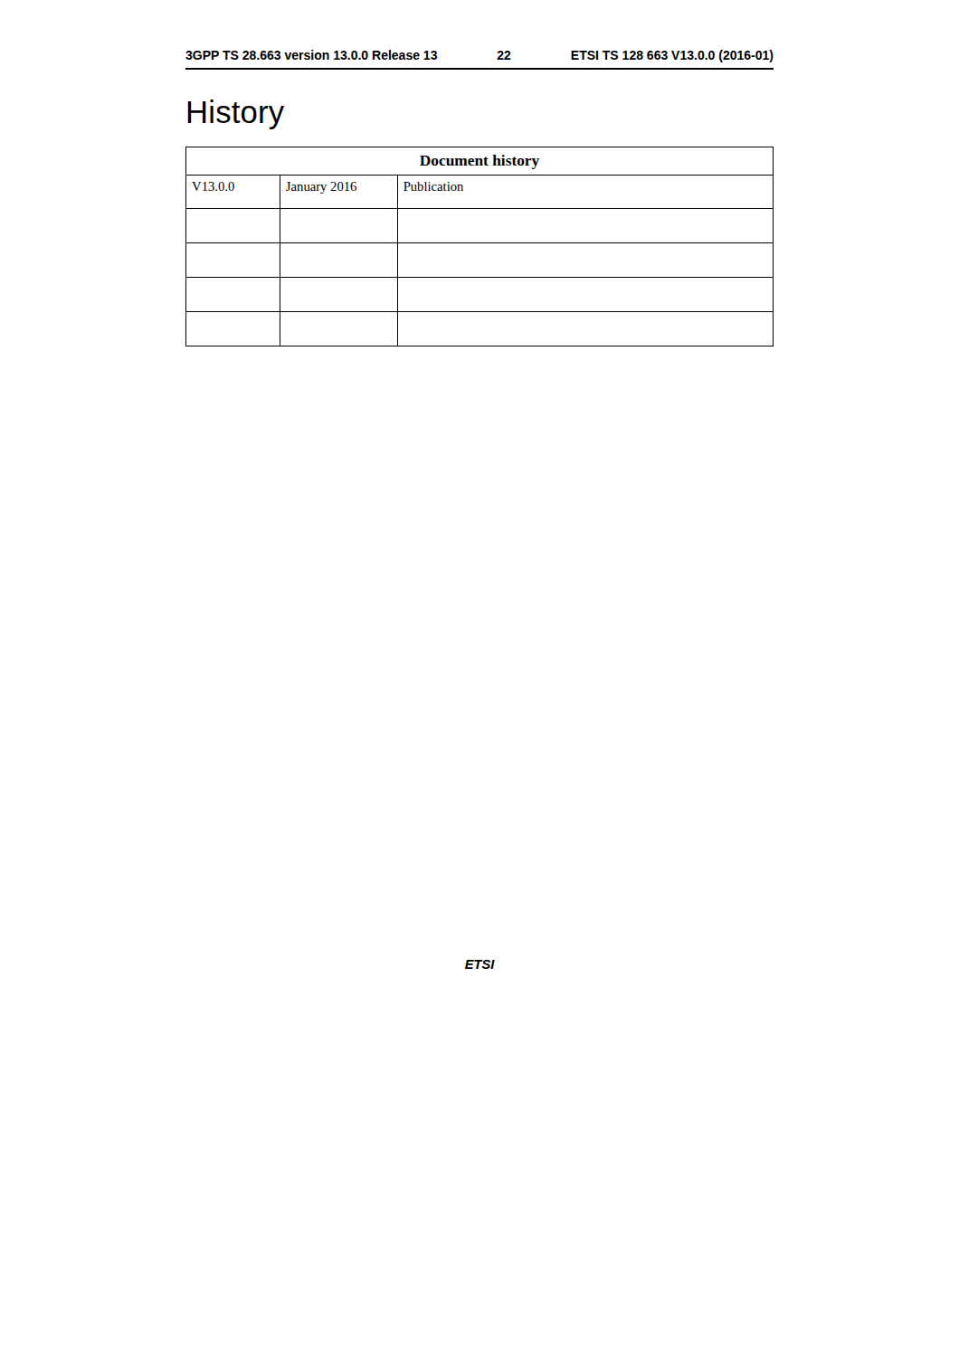3GPP TS 28.663 version 13.0.0 Release 13
22
ETSI TS 128 663 V13.0.0 (2016-01)
History
| Document history |
| --- |
| V13.0.0 | January 2016 | Publication |
ETSI